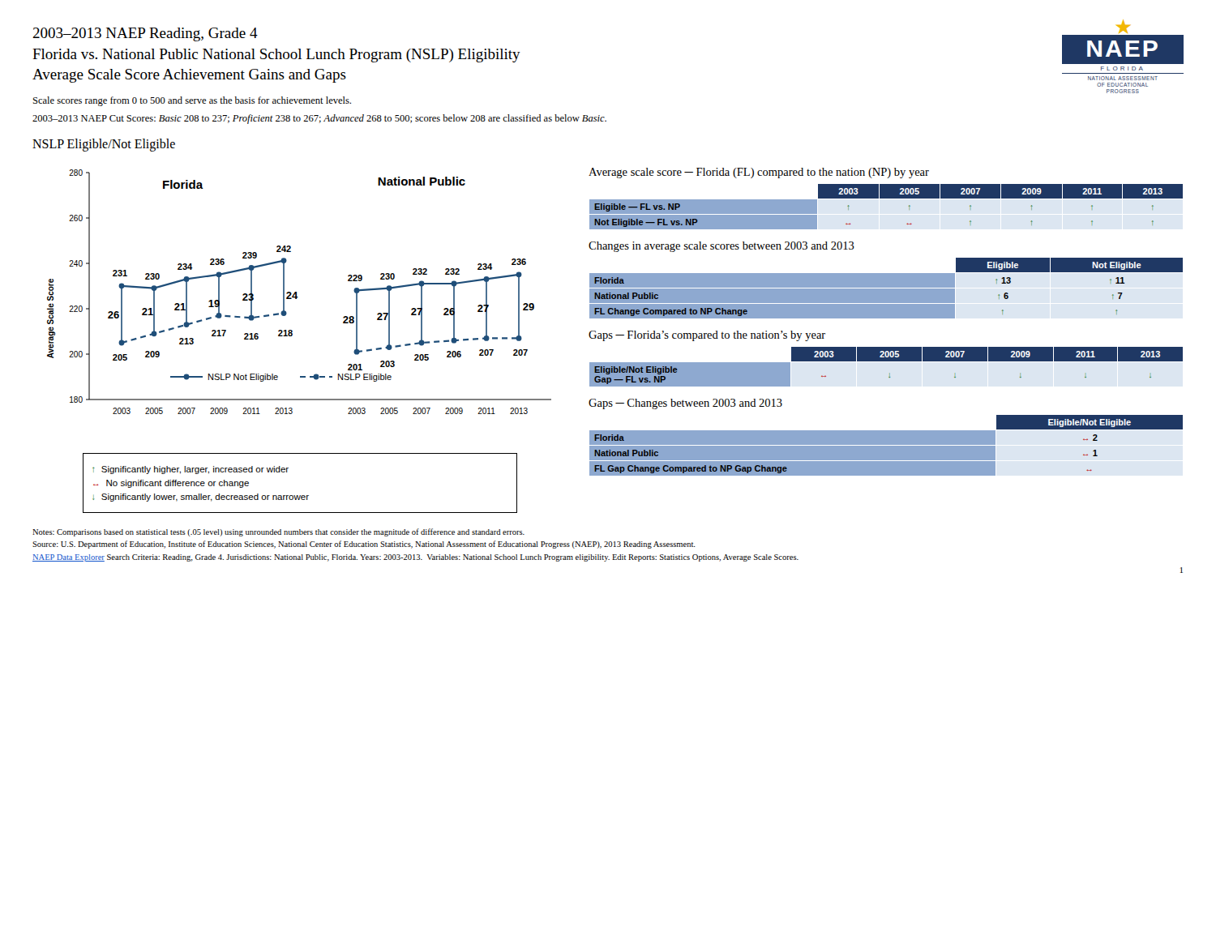★
NAEP
FLORIDA
NATIONAL ASSESSMENT
OF EDUCATIONAL
PROGRESS
2003–2013 NAEP Reading, Grade 4
Florida vs. National Public National School Lunch Program (NSLP) Eligibility
Average Scale Score Achievement Gains and Gaps
Scale scores range from 0 to 500 and serve as the basis for achievement levels.
2003–2013 NAEP Cut Scores: Basic 208 to 237; Proficient 238 to 267; Advanced 268 to 500; scores below 208 are classified as below Basic.
NSLP Eligible/Not Eligible
280 260 240 220 200 180 Average Scale Score Florida National Public 231 230 234 236 239 242 205 209 213 217 216 218 26 21 21 19 23 24 229 230 232 232 234 236 201 203 205 206 207 207 28 27 27 26 27 29 NSLP Not Eligible NSLP Eligible 2003 2005 2007 2009 2011 2013 2003 2005 2007 2009 2011 2013
↑ Significantly higher, larger, increased or wider
↔ No significant difference or change
↓ Significantly lower, smaller, decreased or narrower
Average scale score ─ Florida (FL) compared to the nation (NP) by year
| | 2003 | 2005 | 2007 | 2009 | 2011 | 2013 |
| --- | --- | --- | --- | --- | --- | --- |
| Eligible — FL vs. NP | ↑ | ↑ | ↑ | ↑ | ↑ | ↑ |
| Not Eligible — FL vs. NP | ↔ | ↔ | ↑ | ↑ | ↑ | ↑ |
Changes in average scale scores between 2003 and 2013
| | Eligible | Not Eligible |
| --- | --- | --- |
| Florida | ↑ 13 | ↑ 11 |
| National Public | ↑ 6 | ↑ 7 |
| FL Change Compared to NP Change | ↑ | ↑ |
Gaps ─ Florida’s compared to the nation’s by year
| | 2003 | 2005 | 2007 | 2009 | 2011 | 2013 |
| --- | --- | --- | --- | --- | --- | --- |
| Eligible/Not Eligible Gap — FL vs. NP | ↔ | ↓ | ↓ | ↓ | ↓ | ↓ |
Gaps ─ Changes between 2003 and 2013
| | Eligible/Not Eligible |
| --- | --- |
| Florida | ↔ 2 |
| National Public | ↔ 1 |
| FL Gap Change Compared to NP Gap Change | ↔ |
Notes: Comparisons based on statistical tests (.05 level) using unrounded numbers that consider the magnitude of difference and standard errors.
Source: U.S. Department of Education, Institute of Education Sciences, National Center of Education Statistics, National Assessment of Educational Progress (NAEP), 2013 Reading Assessment.
NAEP Data Explorer Search Criteria: Reading, Grade 4. Jurisdictions: National Public, Florida. Years: 2003-2013. Variables: National School Lunch Program eligibility. Edit Reports: Statistics Options, Average Scale Scores.
1